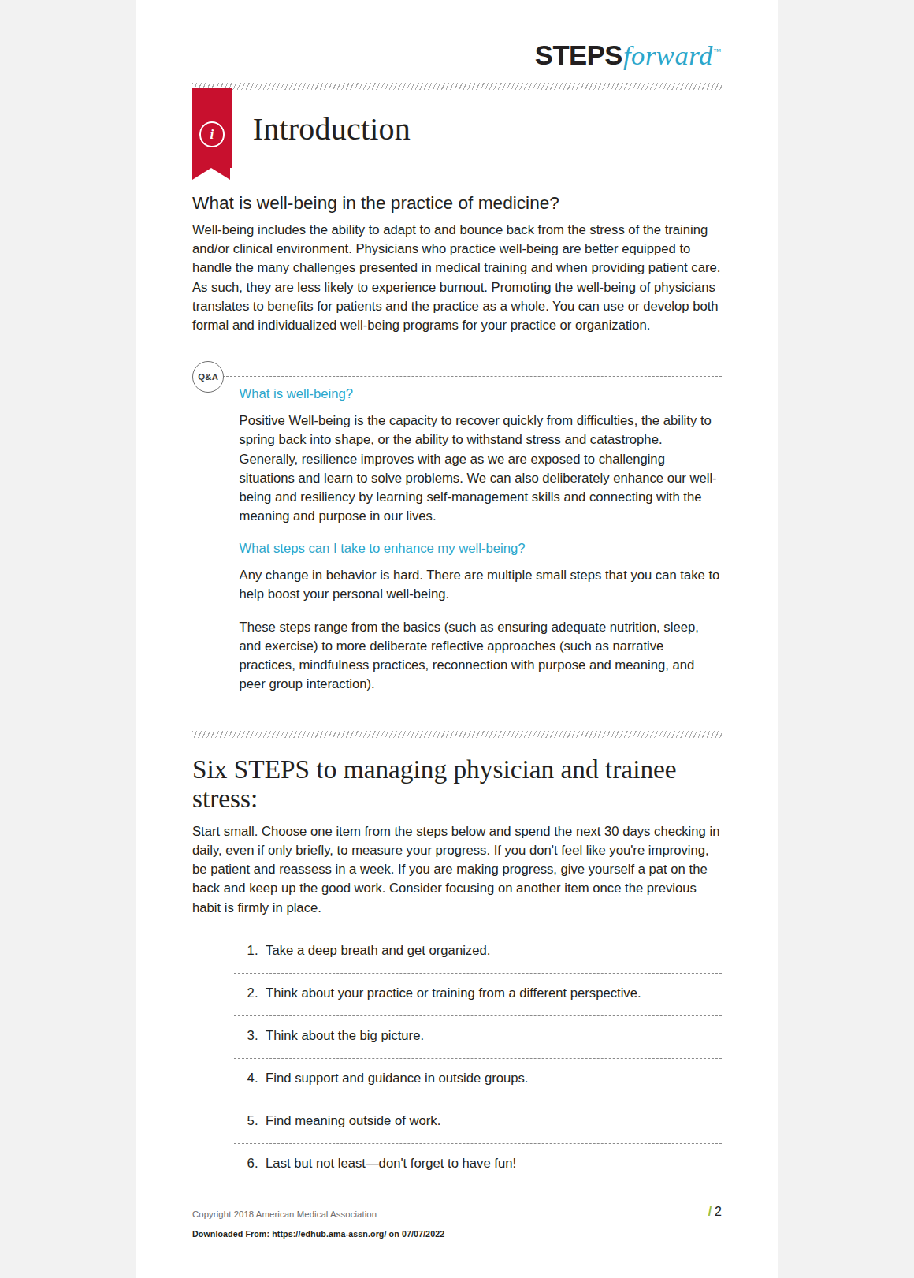STEPS forward™
i
Introduction
What is well-being in the practice of medicine?
Well-being includes the ability to adapt to and bounce back from the stress of the training and/or clinical environment. Physicians who practice well-being are better equipped to handle the many challenges presented in medical training and when providing patient care. As such, they are less likely to experience burnout. Promoting the well-being of physicians translates to benefits for patients and the practice as a whole. You can use or develop both formal and individualized well-being programs for your practice or organization.
Q&A
What is well-being?
Positive Well-being is the capacity to recover quickly from difficulties, the ability to spring back into shape, or the ability to withstand stress and catastrophe. Generally, resilience improves with age as we are exposed to challenging situations and learn to solve problems. We can also deliberately enhance our well-being and resiliency by learning self-management skills and connecting with the meaning and purpose in our lives.
What steps can I take to enhance my well-being?
Any change in behavior is hard. There are multiple small steps that you can take to help boost your personal well-being.
These steps range from the basics (such as ensuring adequate nutrition, sleep, and exercise) to more deliberate reflective approaches (such as narrative practices, mindfulness practices, reconnection with purpose and meaning, and peer group interaction).
Six STEPS to managing physician and trainee stress:
Start small. Choose one item from the steps below and spend the next 30 days checking in daily, even if only briefly, to measure your progress. If you don't feel like you're improving, be patient and reassess in a week. If you are making progress, give yourself a pat on the back and keep up the good work. Consider focusing on another item once the previous habit is firmly in place.
Take a deep breath and get organized.
Think about your practice or training from a different perspective.
Think about the big picture.
Find support and guidance in outside groups.
Find meaning outside of work.
Last but not least—don't forget to have fun!
Copyright 2018 American Medical Association
/2
Downloaded From: https://edhub.ama-assn.org/ on 07/07/2022